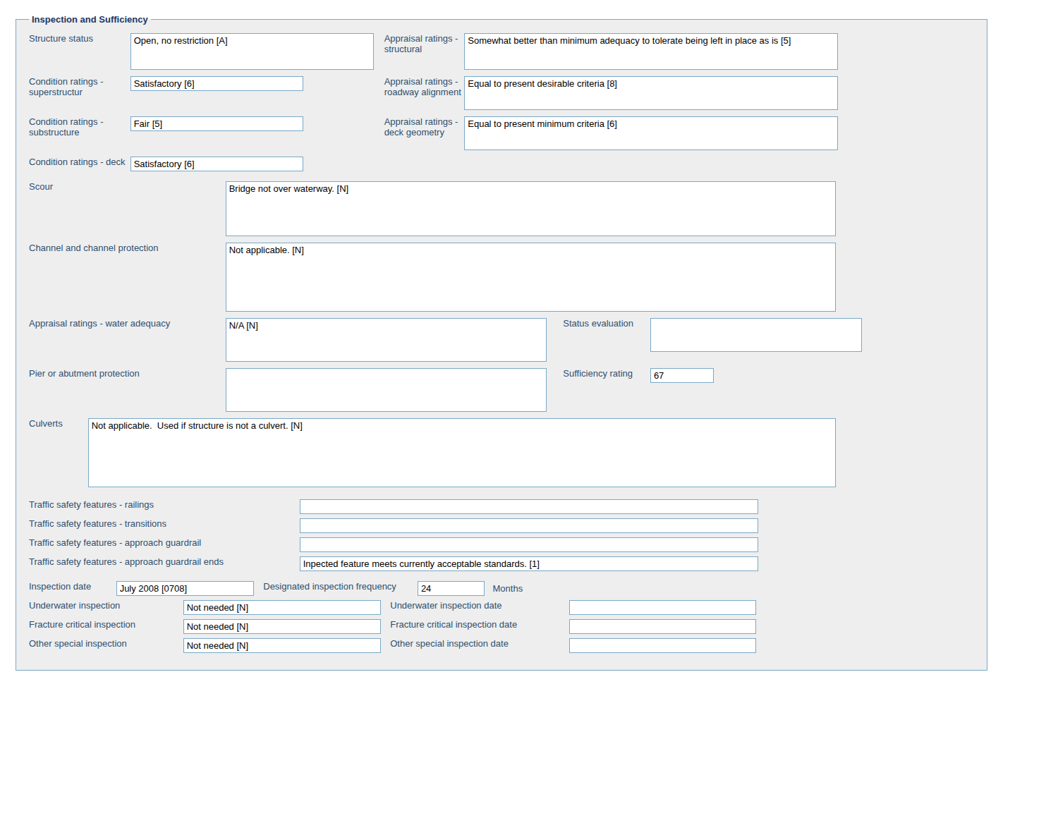Inspection and Sufficiency
Structure status Open, no restriction [A]
Appraisal ratings - structural Somewhat better than minimum adequacy to tolerate being left in place as is [5]
Condition ratings - superstructur
Appraisal ratings - roadway alignment Equal to present desirable criteria [8]
Condition ratings - substructure
Appraisal ratings - deck geometry Equal to present minimum criteria [6]
Condition ratings - deck
Scour Bridge not over waterway. [N]
Channel and channel protection Not applicable. [N]
Appraisal ratings - water adequacy N/A [N]
Status evaluation
Pier or abutment protection
Sufficiency rating
Culverts Not applicable. Used if structure is not a culvert. [N]
Traffic safety features - railings
Traffic safety features - transitions
Traffic safety features - approach guardrail
Traffic safety features - approach guardrail ends
Inspection date Designated inspection frequency Months
Underwater inspection Underwater inspection date
Fracture critical inspection Fracture critical inspection date
Other special inspection Other special inspection date